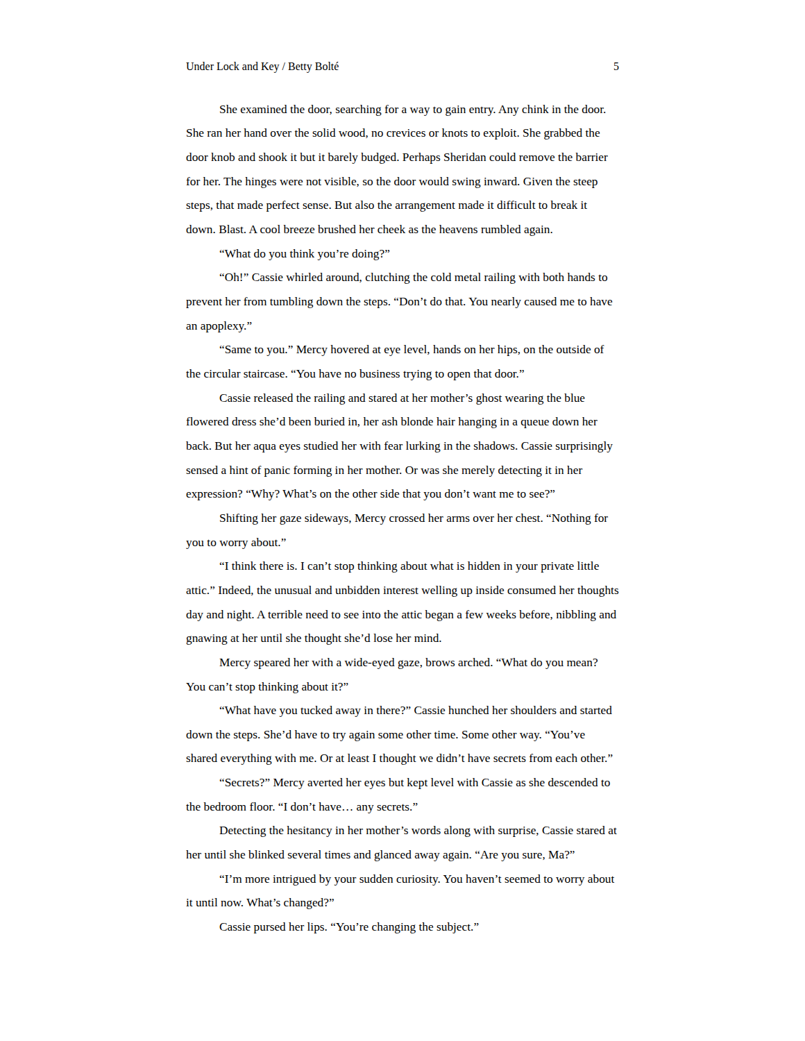Under Lock and Key / Betty Bolté 5
She examined the door, searching for a way to gain entry. Any chink in the door. She ran her hand over the solid wood, no crevices or knots to exploit. She grabbed the door knob and shook it but it barely budged. Perhaps Sheridan could remove the barrier for her. The hinges were not visible, so the door would swing inward. Given the steep steps, that made perfect sense. But also the arrangement made it difficult to break it down. Blast. A cool breeze brushed her cheek as the heavens rumbled again.
“What do you think you’re doing?”
“Oh!” Cassie whirled around, clutching the cold metal railing with both hands to prevent her from tumbling down the steps. “Don’t do that. You nearly caused me to have an apoplexy.”
“Same to you.” Mercy hovered at eye level, hands on her hips, on the outside of the circular staircase. “You have no business trying to open that door.”
Cassie released the railing and stared at her mother’s ghost wearing the blue flowered dress she’d been buried in, her ash blonde hair hanging in a queue down her back. But her aqua eyes studied her with fear lurking in the shadows. Cassie surprisingly sensed a hint of panic forming in her mother. Or was she merely detecting it in her expression? “Why? What’s on the other side that you don’t want me to see?”
Shifting her gaze sideways, Mercy crossed her arms over her chest. “Nothing for you to worry about.”
“I think there is. I can’t stop thinking about what is hidden in your private little attic.” Indeed, the unusual and unbidden interest welling up inside consumed her thoughts day and night. A terrible need to see into the attic began a few weeks before, nibbling and gnawing at her until she thought she’d lose her mind.
Mercy speared her with a wide-eyed gaze, brows arched. “What do you mean? You can’t stop thinking about it?”
“What have you tucked away in there?” Cassie hunched her shoulders and started down the steps. She’d have to try again some other time. Some other way. “You’ve shared everything with me. Or at least I thought we didn’t have secrets from each other.”
“Secrets?” Mercy averted her eyes but kept level with Cassie as she descended to the bedroom floor. “I don’t have… any secrets.”
Detecting the hesitancy in her mother’s words along with surprise, Cassie stared at her until she blinked several times and glanced away again. “Are you sure, Ma?”
“I’m more intrigued by your sudden curiosity. You haven’t seemed to worry about it until now. What’s changed?”
Cassie pursed her lips. “You’re changing the subject.”